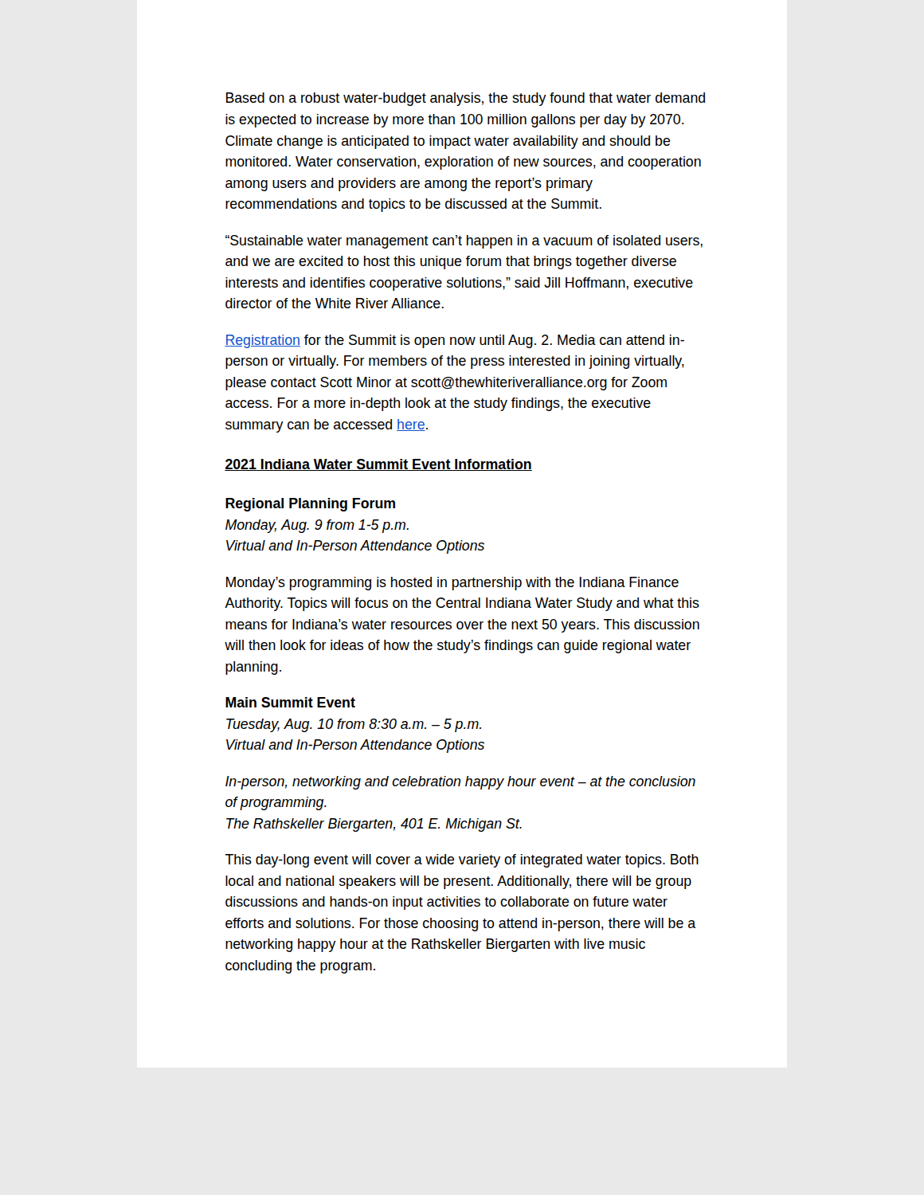Based on a robust water-budget analysis, the study found that water demand is expected to increase by more than 100 million gallons per day by 2070. Climate change is anticipated to impact water availability and should be monitored. Water conservation, exploration of new sources, and cooperation among users and providers are among the report’s primary recommendations and topics to be discussed at the Summit.
“Sustainable water management can’t happen in a vacuum of isolated users, and we are excited to host this unique forum that brings together diverse interests and identifies cooperative solutions,” said Jill Hoffmann, executive director of the White River Alliance.
Registration for the Summit is open now until Aug. 2. Media can attend in-person or virtually. For members of the press interested in joining virtually, please contact Scott Minor at scott@thewhiteriveralliance.org for Zoom access. For a more in-depth look at the study findings, the executive summary can be accessed here.
2021 Indiana Water Summit Event Information
Regional Planning Forum
Monday, Aug. 9 from 1-5 p.m.
Virtual and In-Person Attendance Options
Monday’s programming is hosted in partnership with the Indiana Finance Authority. Topics will focus on the Central Indiana Water Study and what this means for Indiana’s water resources over the next 50 years. This discussion will then look for ideas of how the study’s findings can guide regional water planning.
Main Summit Event
Tuesday, Aug. 10 from 8:30 a.m. – 5 p.m.
Virtual and In-Person Attendance Options
In-person, networking and celebration happy hour event – at the conclusion of programming.
The Rathskeller Biergarten, 401 E. Michigan St.
This day-long event will cover a wide variety of integrated water topics. Both local and national speakers will be present. Additionally, there will be group discussions and hands-on input activities to collaborate on future water efforts and solutions. For those choosing to attend in-person, there will be a networking happy hour at the Rathskeller Biergarten with live music concluding the program.